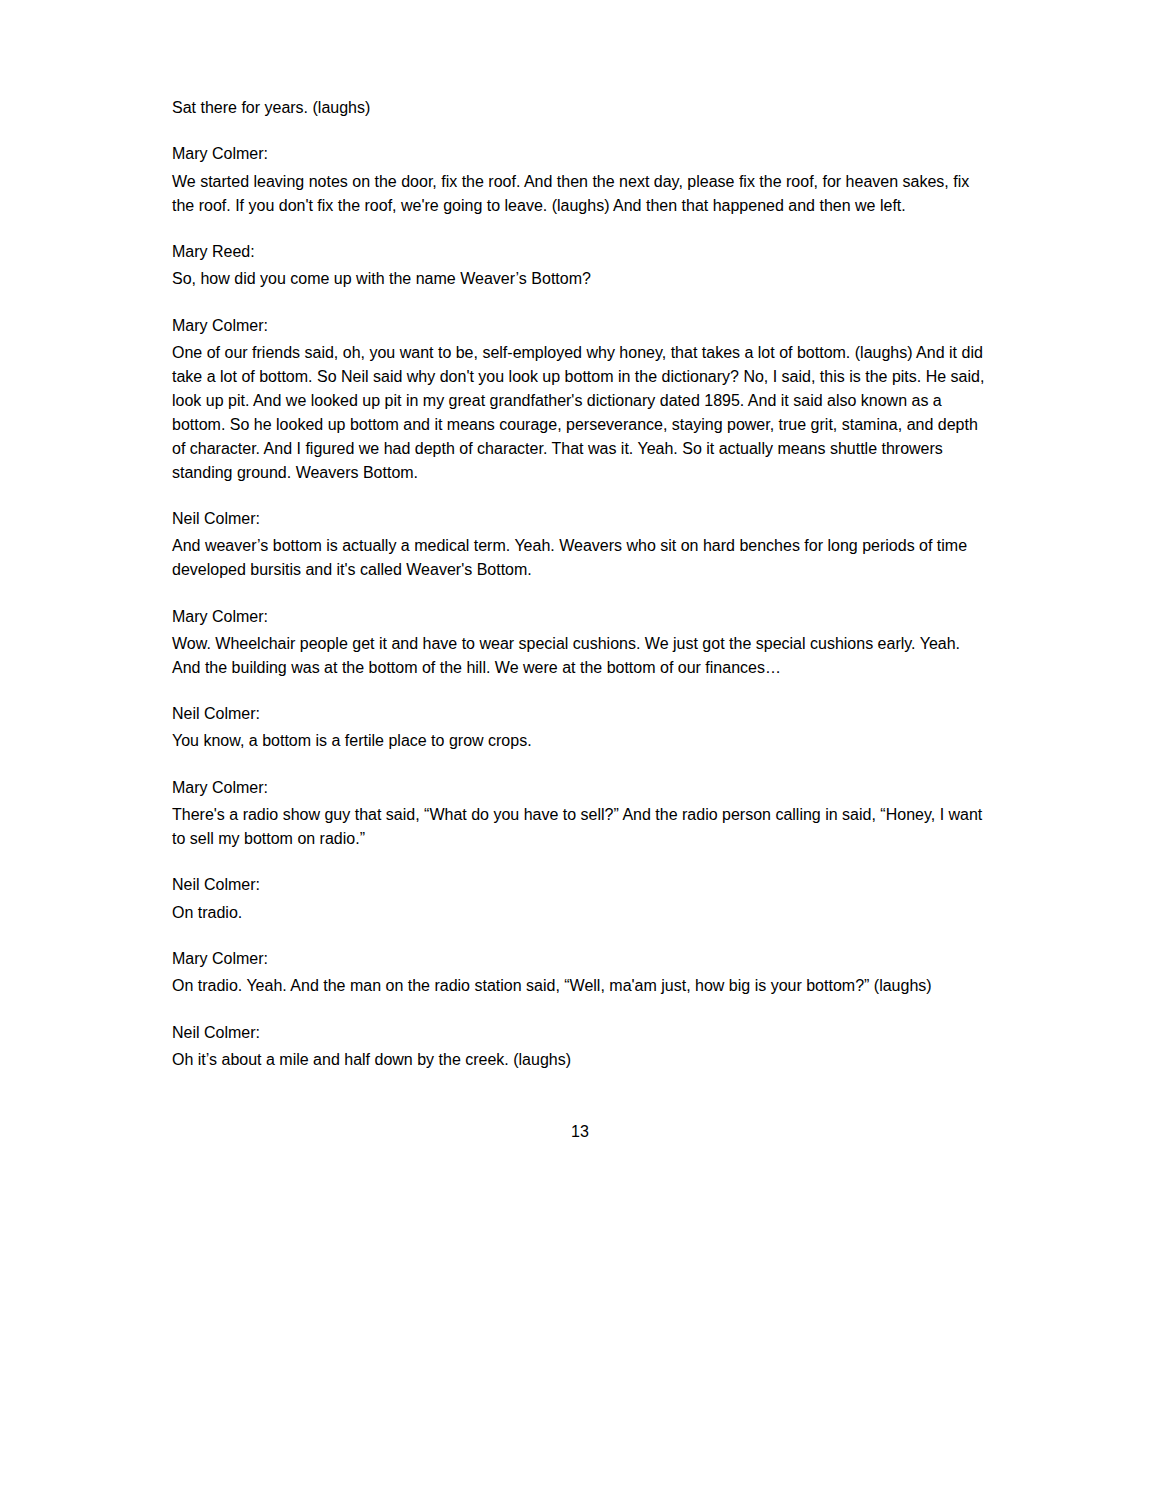Sat there for years. (laughs)
Mary Colmer:
We started leaving notes on the door, fix the roof. And then the next day, please fix the roof, for heaven sakes, fix the roof. If you don't fix the roof, we're going to leave. (laughs) And then that happened and then we left.
Mary Reed:
So, how did you come up with the name Weaver’s Bottom?
Mary Colmer:
One of our friends said, oh, you want to be, self-employed why honey, that takes a lot of bottom. (laughs) And it did take a lot of bottom. So Neil said why don't you look up bottom in the dictionary? No, I said, this is the pits. He said, look up pit. And we looked up pit in my great grandfather's dictionary dated 1895. And it said also known as a bottom. So he looked up bottom and it means courage, perseverance, staying power, true grit, stamina, and depth of character. And I figured we had depth of character. That was it. Yeah. So it actually means shuttle throwers standing ground. Weavers Bottom.
Neil Colmer:
And weaver’s bottom is actually a medical term. Yeah. Weavers who sit on hard benches for long periods of time developed bursitis and it's called Weaver's Bottom.
Mary Colmer:
Wow. Wheelchair people get it and have to wear special cushions. We just got the special cushions early. Yeah. And the building was at the bottom of the hill. We were at the bottom of our finances…
Neil Colmer:
You know, a bottom is a fertile place to grow crops.
Mary Colmer:
There's a radio show guy that said, “What do you have to sell?” And the radio person calling in said, “Honey, I want to sell my bottom on radio.”
Neil Colmer:
On tradio.
Mary Colmer:
On tradio. Yeah. And the man on the radio station said, “Well, ma'am just, how big is your bottom?” (laughs)
Neil Colmer:
Oh it’s about a mile and half down by the creek. (laughs)
13